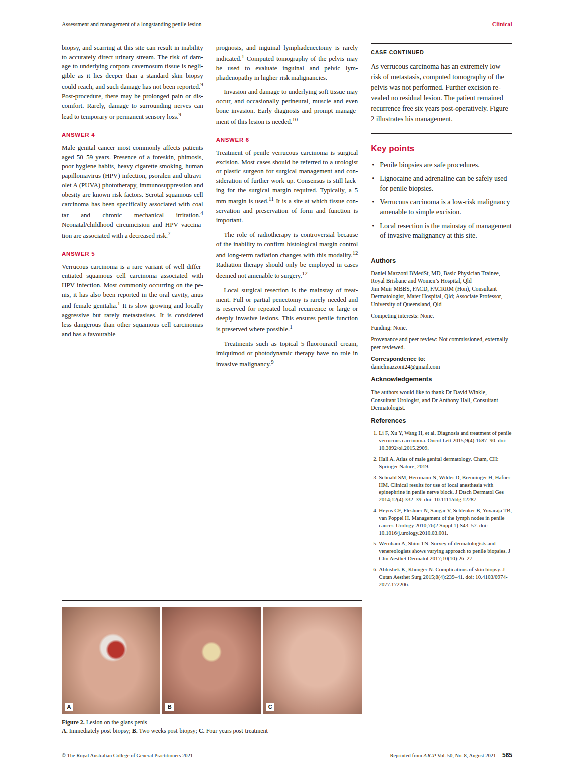Assessment and management of a longstanding penile lesion
Clinical
biopsy, and scarring at this site can result in inability to accurately direct urinary stream. The risk of damage to underlying corpora cavernosum tissue is negligible as it lies deeper than a standard skin biopsy could reach, and such damage has not been reported.9 Post-procedure, there may be prolonged pain or discomfort. Rarely, damage to surrounding nerves can lead to temporary or permanent sensory loss.9
Answer 4
Male genital cancer most commonly affects patients aged 50–59 years. Presence of a foreskin, phimosis, poor hygiene habits, heavy cigarette smoking, human papillomavirus (HPV) infection, psoralen and ultraviolet A (PUVA) phototherapy, immunosuppression and obesity are known risk factors. Scrotal squamous cell carcinoma has been specifically associated with coal tar and chronic mechanical irritation.4 Neonatal/childhood circumcision and HPV vaccination are associated with a decreased risk.7
Answer 5
Verrucous carcinoma is a rare variant of well-differentiated squamous cell carcinoma associated with HPV infection. Most commonly occurring on the penis, it has also been reported in the oral cavity, anus and female genitalia.1 It is slow growing and locally aggressive but rarely metastasises. It is considered less dangerous than other squamous cell carcinomas and has a favourable
prognosis, and inguinal lymphadenectomy is rarely indicated.1 Computed tomography of the pelvis may be used to evaluate inguinal and pelvic lymphadenopathy in higher-risk malignancies.
Invasion and damage to underlying soft tissue may occur, and occasionally perineural, muscle and even bone invasion. Early diagnosis and prompt management of this lesion is needed.10
Answer 6
Treatment of penile verrucous carcinoma is surgical excision. Most cases should be referred to a urologist or plastic surgeon for surgical management and consideration of further work-up. Consensus is still lacking for the surgical margin required. Typically, a 5 mm margin is used.11 It is a site at which tissue conservation and preservation of form and function is important.
The role of radiotherapy is controversial because of the inability to confirm histological margin control and long-term radiation changes with this modality.12 Radiation therapy should only be employed in cases deemed not amenable to surgery.12
Local surgical resection is the mainstay of treatment. Full or partial penectomy is rarely needed and is reserved for repeated local recurrence or large or deeply invasive lesions. This ensures penile function is preserved where possible.1
Treatments such as topical 5-fluorouracil cream, imiquimod or photodynamic therapy have no role in invasive malignancy.9
Case continued
As verrucous carcinoma has an extremely low risk of metastasis, computed tomography of the pelvis was not performed. Further excision revealed no residual lesion. The patient remained recurrence free six years post-operatively. Figure 2 illustrates his management.
Key points
Penile biopsies are safe procedures.
Lignocaine and adrenaline can be safely used for penile biopsies.
Verrucous carcinoma is a low-risk malignancy amenable to simple excision.
Local resection is the mainstay of management of invasive malignancy at this site.
Authors
Daniel Mazzoni BMedSt, MD, Basic Physician Trainee, Royal Brisbane and Women’s Hospital, Qld
Jim Muir MBBS, FACD, FACRRM (Hon), Consultant Dermatologist, Mater Hospital, Qld; Associate Professor, University of Queensland, Qld
Competing interests: None.
Funding: None.
Provenance and peer review: Not commissioned, externally peer reviewed.
Correspondence to:
danielmazzoni24@gmail.com
Acknowledgements
The authors would like to thank Dr David Winkle, Consultant Urologist, and Dr Anthony Hall, Consultant Dermatologist.
References
Li F, Xu Y, Wang H, et al. Diagnosis and treatment of penile verrucous carcinoma. Oncol Lett 2015;9(4):1687–90. doi: 10.3892/ol.2015.2909.
Hall A. Atlas of male genital dermatology. Cham, CH: Springer Nature, 2019.
Schnabl SM, Herrmann N, Wilder D, Breuninger H, Häfner HM. Clinical results for use of local anesthesia with epinephrine in penile nerve block. J Dtsch Dermatol Ges 2014;12(4):332–39. doi: 10.1111/ddg.12287.
Heyns CF, Fleshner N, Sangar V, Schlenker B, Yuvaraja TB, van Poppel H. Management of the lymph nodes in penile cancer. Urology 2010;76(2 Suppl 1):S43–57. doi: 10.1016/j.urology.2010.03.001.
Wernham A, Shim TN. Survey of dermatologists and venereologists shows varying approach to penile biopsies. J Clin Aesthet Dermatol 2017;10(10):26–27.
Abhishek K, Khunger N. Complications of skin biopsy. J Cutan Aesthet Surg 2015;8(4):239–41. doi: 10.4103/0974-2077.172206.
A
B
C
Figure 2. Lesion on the glans penis
A. Immediately post-biopsy; B. Two weeks post-biopsy; C. Four years post-treatment
© The Royal Australian College of General Practitioners 2021
Reprinted from AJGP Vol. 50, No. 8, August 2021 565